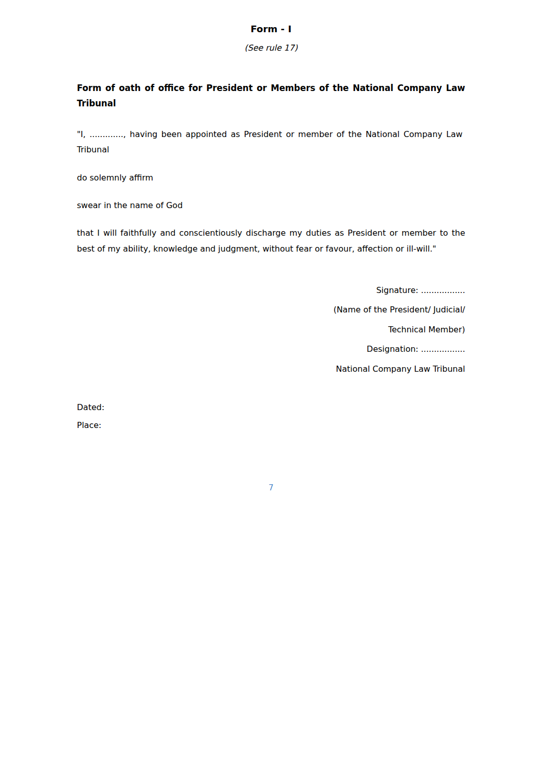Form - I
(See rule 17)
Form of oath of office for President or Members of the National Company Law Tribunal
"I, ............., having been appointed as President or member of the National Company Law Tribunal
do solemnly affirm
swear in the name of God
that I will faithfully and conscientiously discharge my duties as President or member to the best of my ability, knowledge and judgment, without fear or favour, affection or ill-will."
Signature: .................
(Name of the President/ Judicial/
Technical Member)
Designation: .................
National Company Law Tribunal
Dated:
Place:
7